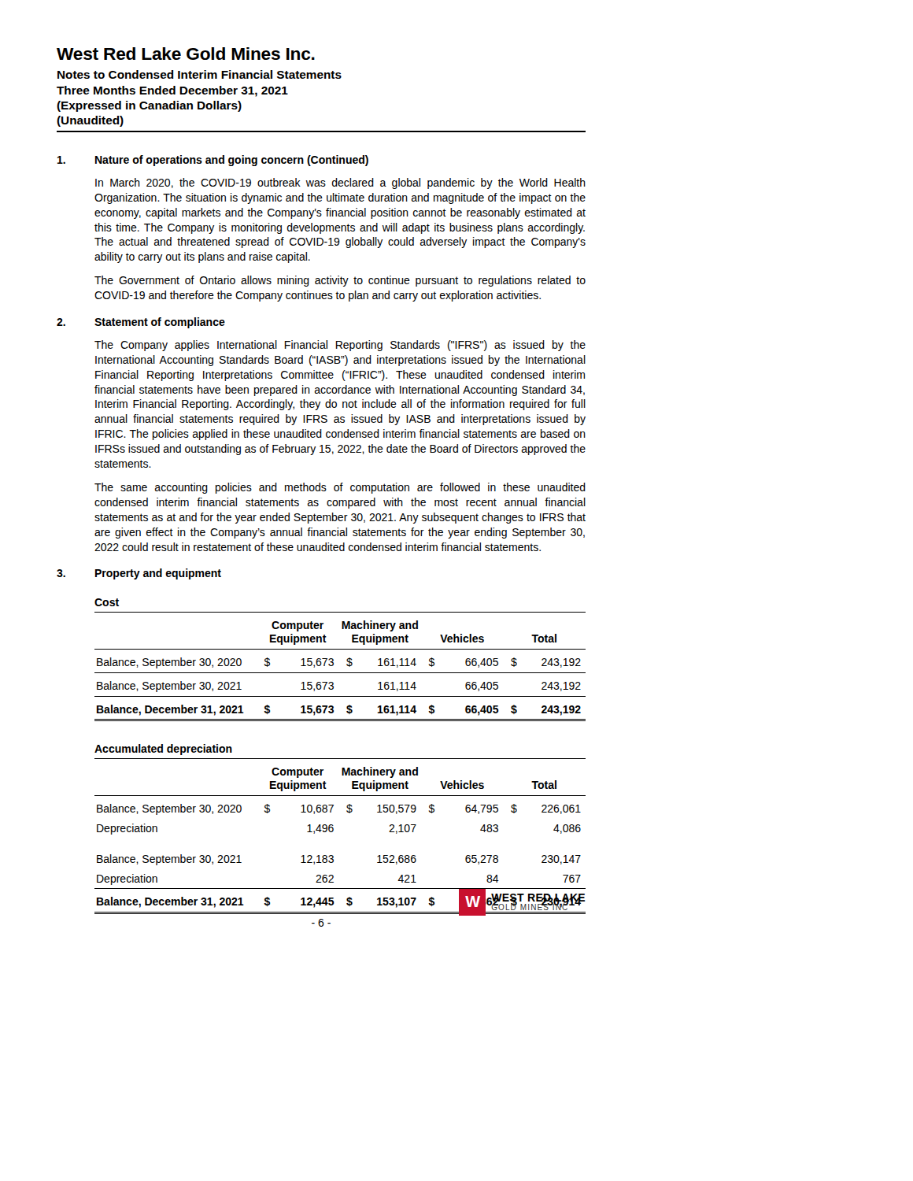West Red Lake Gold Mines Inc.
Notes to Condensed Interim Financial Statements
Three Months Ended December 31, 2021
(Expressed in Canadian Dollars)
(Unaudited)
1.
Nature of operations and going concern (Continued)
In March 2020, the COVID-19 outbreak was declared a global pandemic by the World Health Organization. The situation is dynamic and the ultimate duration and magnitude of the impact on the economy, capital markets and the Company's financial position cannot be reasonably estimated at this time. The Company is monitoring developments and will adapt its business plans accordingly. The actual and threatened spread of COVID-19 globally could adversely impact the Company's ability to carry out its plans and raise capital.
The Government of Ontario allows mining activity to continue pursuant to regulations related to COVID-19 and therefore the Company continues to plan and carry out exploration activities.
2.
Statement of compliance
The Company applies International Financial Reporting Standards ("IFRS") as issued by the International Accounting Standards Board (“IASB”) and interpretations issued by the International Financial Reporting Interpretations Committee (“IFRIC”). These unaudited condensed interim financial statements have been prepared in accordance with International Accounting Standard 34, Interim Financial Reporting. Accordingly, they do not include all of the information required for full annual financial statements required by IFRS as issued by IASB and interpretations issued by IFRIC. The policies applied in these unaudited condensed interim financial statements are based on IFRSs issued and outstanding as of February 15, 2022, the date the Board of Directors approved the statements.
The same accounting policies and methods of computation are followed in these unaudited condensed interim financial statements as compared with the most recent annual financial statements as at and for the year ended September 30, 2021. Any subsequent changes to IFRS that are given effect in the Company’s annual financial statements for the year ending September 30, 2022 could result in restatement of these unaudited condensed interim financial statements.
3.
Property and equipment
Cost
| | Computer Equipment | Machinery and Equipment | Vehicles | Total |
| --- | --- | --- | --- | --- |
| Balance, September 30, 2020 | $ | 15,673 | $ | 161,114 | $ | 66,405 | $ | 243,192 |
| Balance, September 30, 2021 | | 15,673 | | 161,114 | | 66,405 | | 243,192 |
| Balance, December 31, 2021 | $ | 15,673 | $ | 161,114 | $ | 66,405 | $ | 243,192 |
Accumulated depreciation
| | Computer Equipment | Machinery and Equipment | Vehicles | Total |
| --- | --- | --- | --- | --- |
| Balance, September 30, 2020 | $ | 10,687 | $ | 150,579 | $ | 64,795 | $ | 226,061 |
| Depreciation | | 1,496 | | 2,107 | | 483 | | 4,086 |
| Balance, September 30, 2021 | | 12,183 | | 152,686 | | 65,278 | | 230,147 |
| Depreciation | | 262 | | 421 | | 84 | | 767 |
| Balance, December 31, 2021 | $ | 12,445 | $ | 153,107 | $ | 65,362 | $ | 230,914 |
W
WEST RED LAKE
GOLD MINES INC
- 6 -